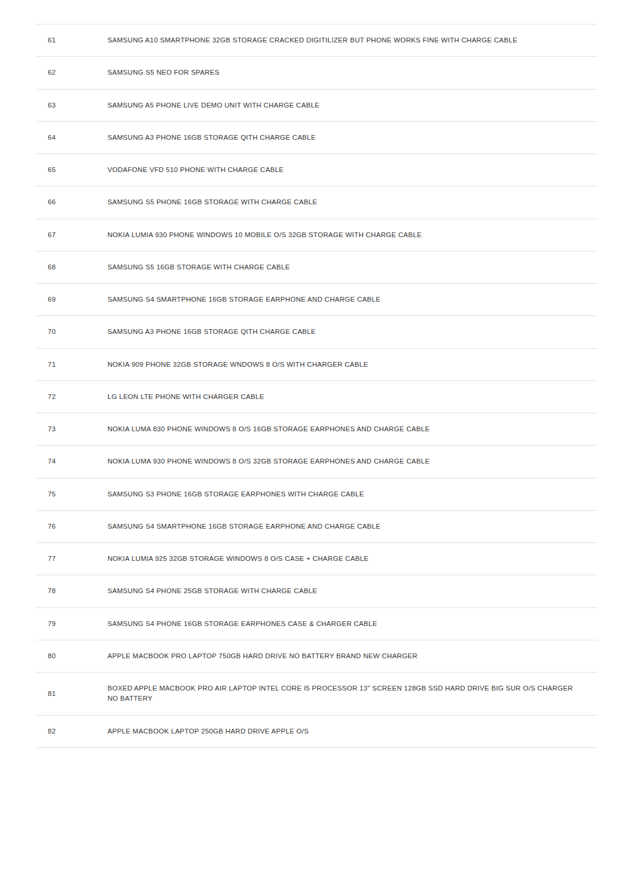| 61 | SAMSUNG A10 SMARTPHONE 32GB STORAGE CRACKED DIGITILIZER BUT PHONE WORKS FINE WITH CHARGE CABLE |
| 62 | SAMSUNG S5 NEO FOR SPARES |
| 63 | SAMSUNG A5 PHONE LIVE DEMO UNIT WITH CHARGE CABLE |
| 64 | SAMSUNG A3 PHONE 16GB STORAGE QITH CHARGE CABLE |
| 65 | VODAFONE VFD 510 PHONE WITH CHARGE CABLE |
| 66 | SAMSUNG S5 PHONE 16GB STORAGE WITH CHARGE CABLE |
| 67 | NOKIA LUMIA 930 PHONE WINDOWS 10 MOBILE O/S 32GB STORAGE WITH CHARGE CABLE |
| 68 | SAMSUNG S5 16GB STORAGE WITH CHARGE CABLE |
| 69 | SAMSUNG S4 SMARTPHONE 16GB STORAGE EARPHONE AND CHARGE CABLE |
| 70 | SAMSUNG A3 PHONE 16GB STORAGE QITH CHARGE CABLE |
| 71 | NOKIA 909 PHONE 32GB STORAGE WNDOWS 8 O/S WITH CHARGER CABLE |
| 72 | LG LEON LTE PHONE WITH CHARGER CABLE |
| 73 | NOKIA LUMA 830 PHONE WINDOWS 8 O/S 16GB STORAGE EARPHONES AND CHARGE CABLE |
| 74 | NOKIA LUMA 930 PHONE WINDOWS 8 O/S 32GB STORAGE EARPHONES AND CHARGE CABLE |
| 75 | SAMSUNG S3 PHONE 16GB STORAGE EARPHONES WITH CHARGE CABLE |
| 76 | SAMSUNG S4 SMARTPHONE 16GB STORAGE EARPHONE AND CHARGE CABLE |
| 77 | NOKIA LUMIA 925 32GB STORAGE WINDOWS 8 O/S CASE + CHARGE CABLE |
| 78 | SAMSUNG S4 PHONE 25GB STORAGE WITH CHARGE CABLE |
| 79 | SAMSUNG S4 PHONE 16GB STORAGE EARPHONES CASE & CHARGER CABLE |
| 80 | APPLE MACBOOK PRO LAPTOP 750GB HARD DRIVE NO BATTERY BRAND NEW CHARGER |
| 81 | BOXED APPLE MACBOOK PRO AIR LAPTOP INTEL CORE I5 PROCESSOR 13" SCREEN 128GB SSD HARD DRIVE BIG SUR O/S CHARGER NO BATTERY |
| 82 | APPLE MACBOOK LAPTOP 250GB HARD DRIVE APPLE O/S |